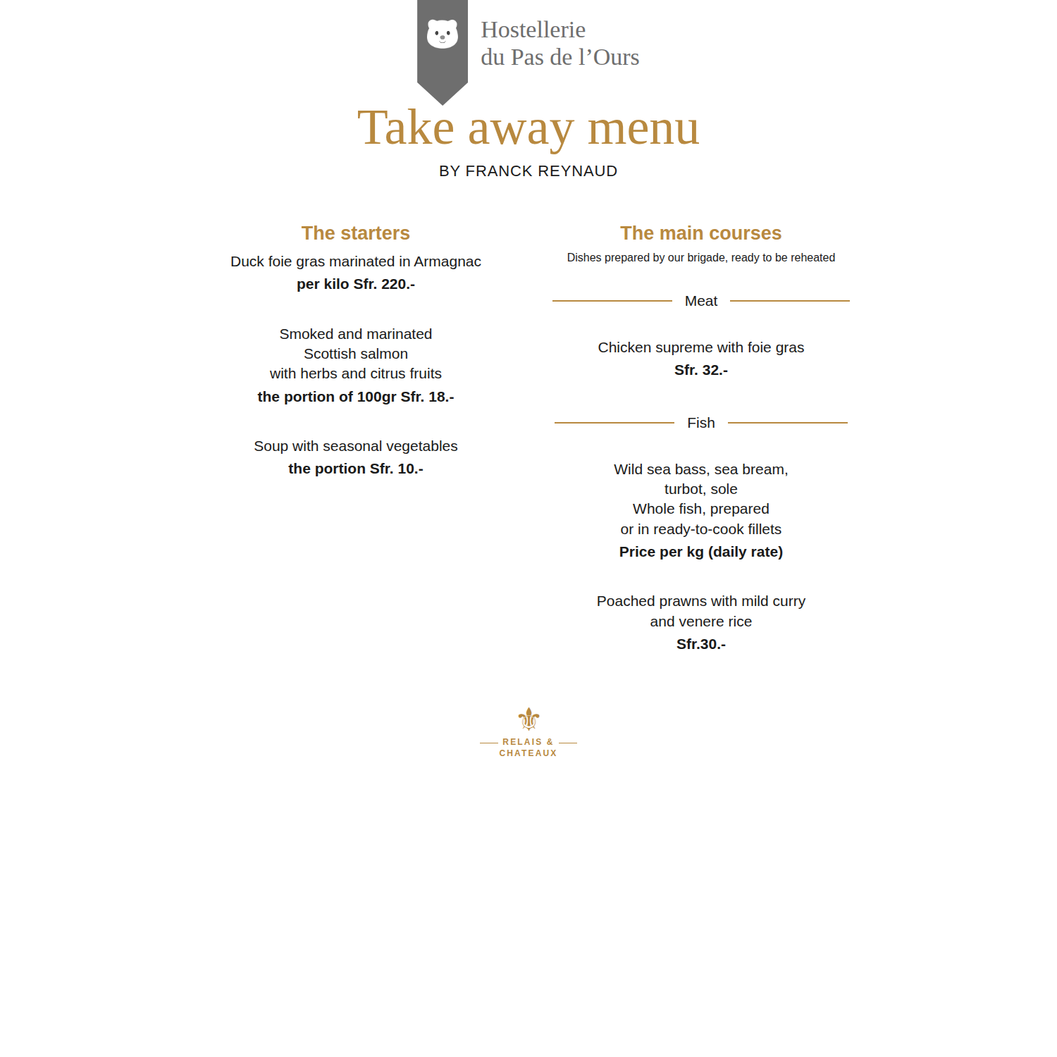🐻
Hostellerie
du Pas de l’Ours
Take away menu
BY FRANCK REYNAUD
The starters
Duck foie gras marinated in Armagnac per kilo Sfr. 220.-
Smoked and marinated
Scottish salmon
with herbs and citrus fruits the portion of 100gr Sfr. 18.-
Soup with seasonal vegetables the portion Sfr. 10.-
The main courses
Dishes prepared by our brigade, ready to be reheated
Meat
Chicken supreme with foie gras Sfr. 32.-
Fish
Wild sea bass, sea bream,
turbot, sole
Whole fish, prepared
or in ready-to-cook fillets Price per kg (daily rate)
Poached prawns with mild curry
and venere rice Sfr.30.-
⚜
RELAIS &
CHATEAUX